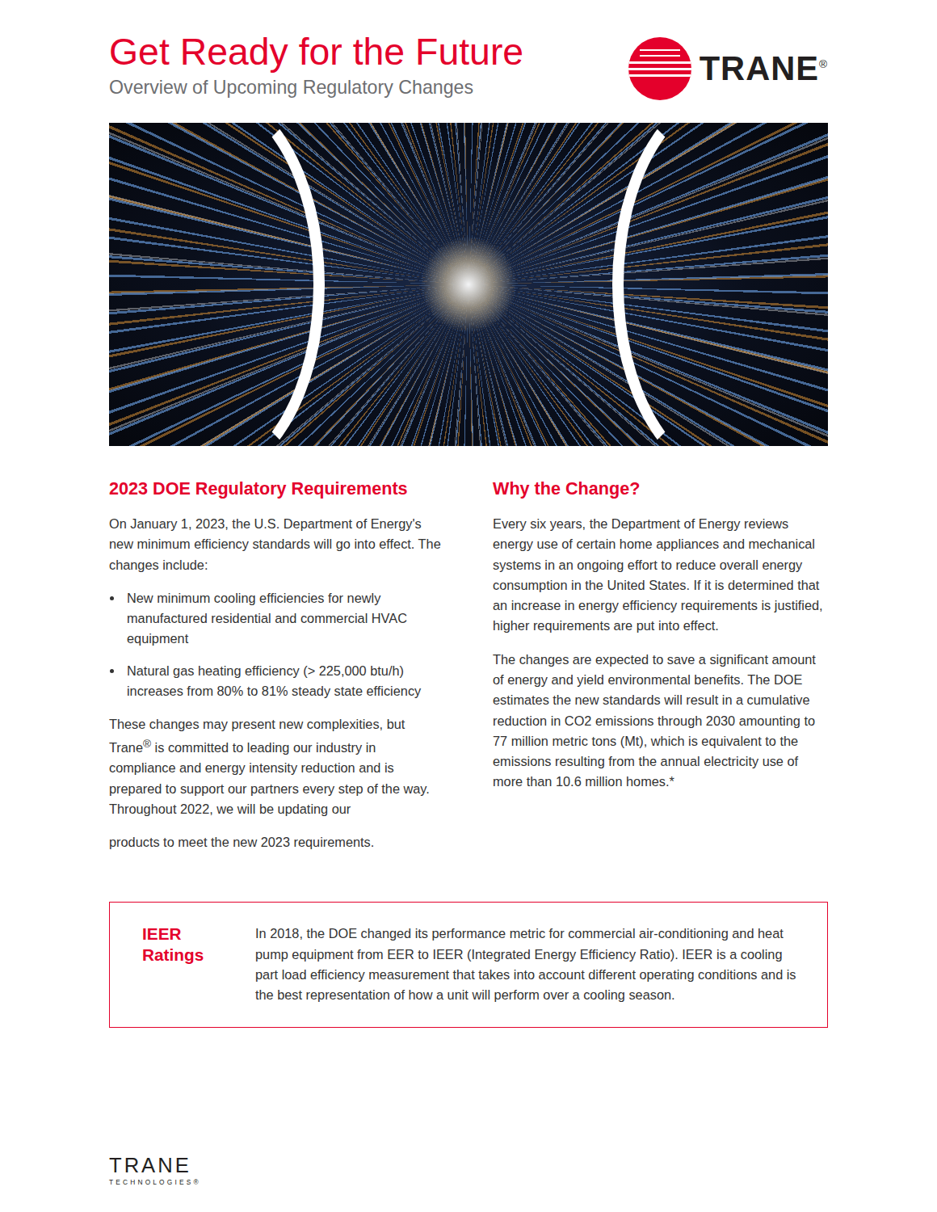Get Ready for the Future
Overview of Upcoming Regulatory Changes
TRANE®
2023 DOE Regulatory Requirements
On January 1, 2023, the U.S. Department of Energy's new minimum efficiency standards will go into effect. The changes include:
New minimum cooling efficiencies for newly manufactured residential and commercial HVAC equipment
Natural gas heating efficiency (> 225,000 btu/h) increases from 80% to 81% steady state efficiency
These changes may present new complexities, but Trane® is committed to leading our industry in compliance and energy intensity reduction and is prepared to support our partners every step of the way. Throughout 2022, we will be updating our
products to meet the new 2023 requirements.
Why the Change?
Every six years, the Department of Energy reviews energy use of certain home appliances and mechanical systems in an ongoing effort to reduce overall energy consumption in the United States. If it is determined that an increase in energy efficiency requirements is justified, higher requirements are put into effect.
The changes are expected to save a significant amount of energy and yield environmental benefits. The DOE estimates the new standards will result in a cumulative reduction in CO2 emissions through 2030 amounting to 77 million metric tons (Mt), which is equivalent to the emissions resulting from the annual electricity use of more than 10.6 million homes.*
IEER
Ratings
In 2018, the DOE changed its performance metric for commercial air-conditioning and heat pump equipment from EER to IEER (Integrated Energy Efficiency Ratio). IEER is a cooling part load efficiency measurement that takes into account different operating conditions and is the best representation of how a unit will perform over a cooling season.
TRANE TECHNOLOGIES®